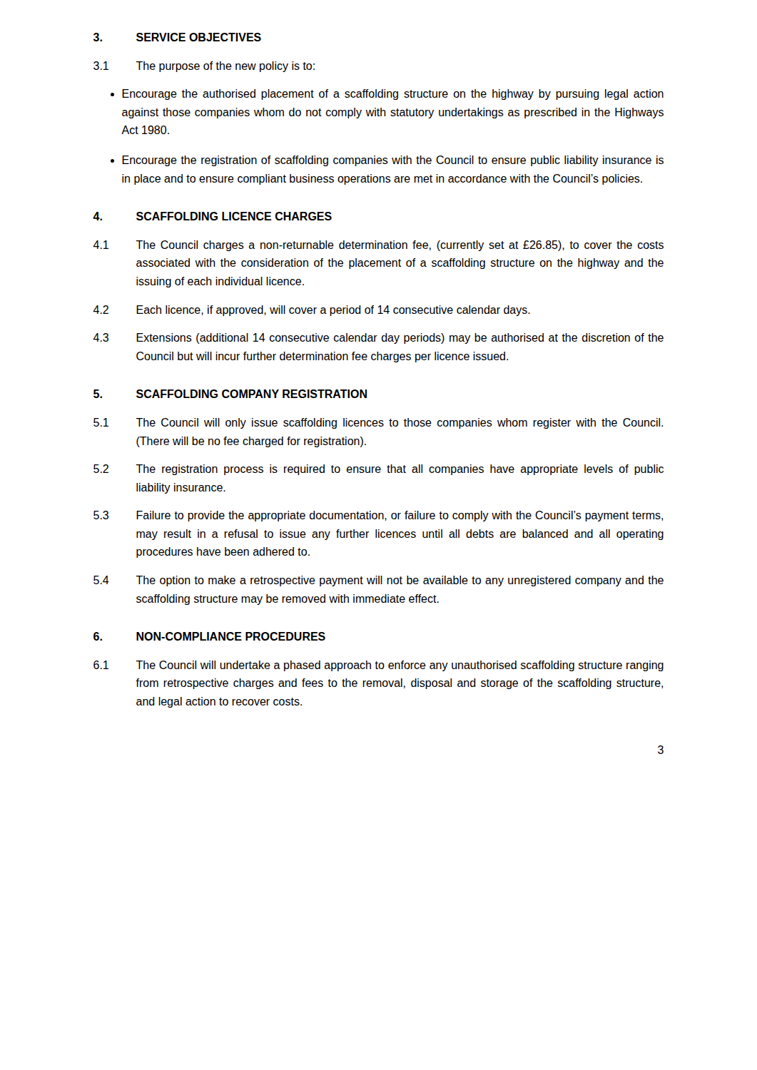3.
Service Objectives
3.1 The purpose of the new policy is to:
Encourage the authorised placement of a scaffolding structure on the highway by pursuing legal action against those companies whom do not comply with statutory undertakings as prescribed in the Highways Act 1980.
Encourage the registration of scaffolding companies with the Council to ensure public liability insurance is in place and to ensure compliant business operations are met in accordance with the Council’s policies.
4.
Scaffolding Licence Charges
4.1 The Council charges a non-returnable determination fee, (currently set at £26.85), to cover the costs associated with the consideration of the placement of a scaffolding structure on the highway and the issuing of each individual licence.
4.2 Each licence, if approved, will cover a period of 14 consecutive calendar days.
4.3 Extensions (additional 14 consecutive calendar day periods) may be authorised at the discretion of the Council but will incur further determination fee charges per licence issued.
5.
Scaffolding Company Registration
5.1 The Council will only issue scaffolding licences to those companies whom register with the Council. (There will be no fee charged for registration).
5.2 The registration process is required to ensure that all companies have appropriate levels of public liability insurance.
5.3 Failure to provide the appropriate documentation, or failure to comply with the Council’s payment terms, may result in a refusal to issue any further licences until all debts are balanced and all operating procedures have been adhered to.
5.4 The option to make a retrospective payment will not be available to any unregistered company and the scaffolding structure may be removed with immediate effect.
6.
Non-Compliance Procedures
6.1 The Council will undertake a phased approach to enforce any unauthorised scaffolding structure ranging from retrospective charges and fees to the removal, disposal and storage of the scaffolding structure, and legal action to recover costs.
3